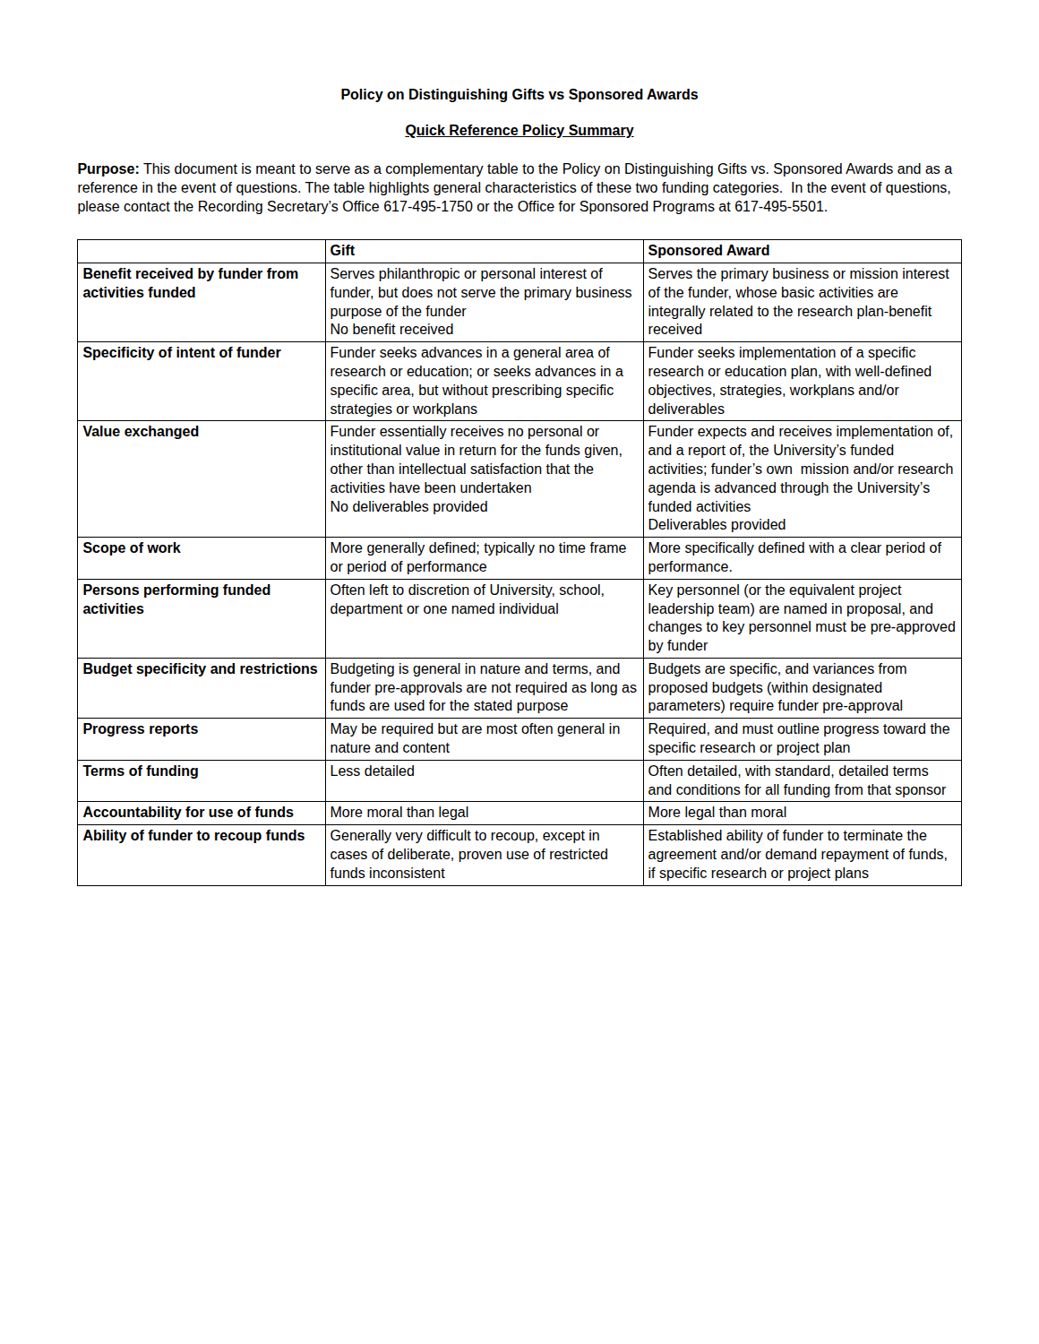Policy on Distinguishing Gifts vs Sponsored Awards
Quick Reference Policy Summary
Purpose: This document is meant to serve as a complementary table to the Policy on Distinguishing Gifts vs. Sponsored Awards and as a reference in the event of questions. The table highlights general characteristics of these two funding categories. In the event of questions, please contact the Recording Secretary’s Office 617-495-1750 or the Office for Sponsored Programs at 617-495-5501.
| | Gift | Sponsored Award |
| --- | --- | --- |
| Benefit received by funder from activities funded | Serves philanthropic or personal interest of funder, but does not serve the primary business purpose of the funder No benefit received | Serves the primary business or mission interest of the funder, whose basic activities are integrally related to the research plan-benefit received |
| Specificity of intent of funder | Funder seeks advances in a general area of research or education; or seeks advances in a specific area, but without prescribing specific strategies or workplans | Funder seeks implementation of a specific research or education plan, with well-defined objectives, strategies, workplans and/or deliverables |
| Value exchanged | Funder essentially receives no personal or institutional value in return for the funds given, other than intellectual satisfaction that the activities have been undertaken No deliverables provided | Funder expects and receives implementation of, and a report of, the University’s funded activities; funder’s own mission and/or research agenda is advanced through the University’s funded activities Deliverables provided |
| Scope of work | More generally defined; typically no time frame or period of performance | More specifically defined with a clear period of performance. |
| Persons performing funded activities | Often left to discretion of University, school, department or one named individual | Key personnel (or the equivalent project leadership team) are named in proposal, and changes to key personnel must be pre-approved by funder |
| Budget specificity and restrictions | Budgeting is general in nature and terms, and funder pre-approvals are not required as long as funds are used for the stated purpose | Budgets are specific, and variances from proposed budgets (within designated parameters) require funder pre-approval |
| Progress reports | May be required but are most often general in nature and content | Required, and must outline progress toward the specific research or project plan |
| Terms of funding | Less detailed | Often detailed, with standard, detailed terms and conditions for all funding from that sponsor |
| Accountability for use of funds | More moral than legal | More legal than moral |
| Ability of funder to recoup funds | Generally very difficult to recoup, except in cases of deliberate, proven use of restricted funds inconsistent | Established ability of funder to terminate the agreement and/or demand repayment of funds, if specific research or project plans |